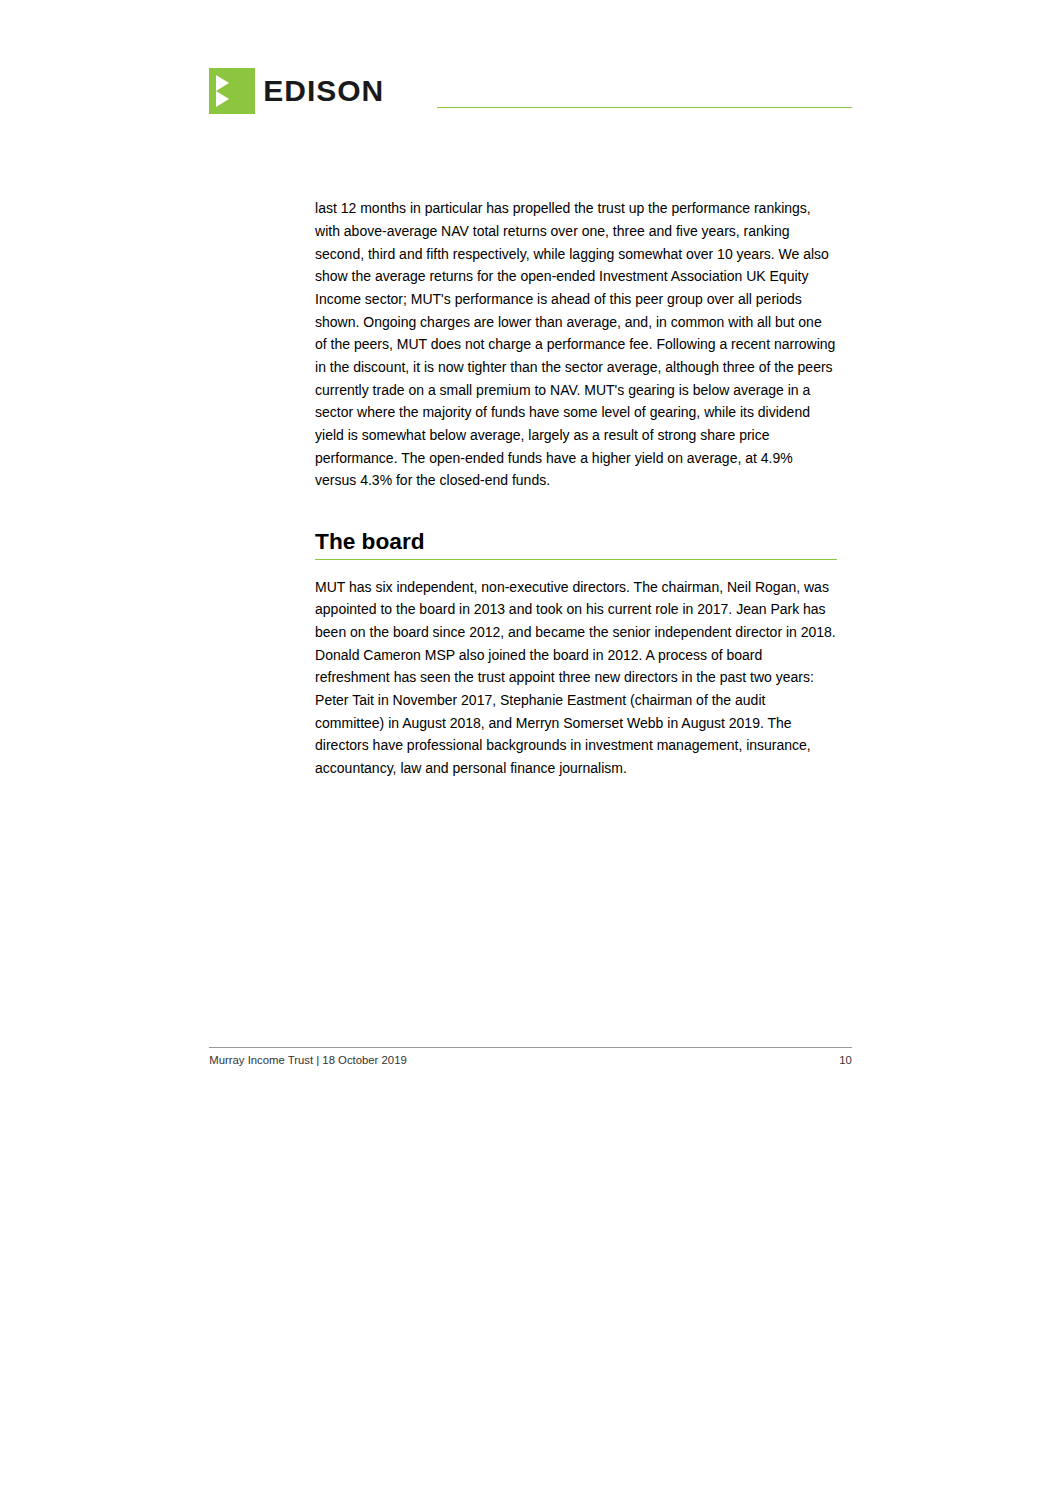EDISON
last 12 months in particular has propelled the trust up the performance rankings, with above-average NAV total returns over one, three and five years, ranking second, third and fifth respectively, while lagging somewhat over 10 years. We also show the average returns for the open-ended Investment Association UK Equity Income sector; MUT's performance is ahead of this peer group over all periods shown. Ongoing charges are lower than average, and, in common with all but one of the peers, MUT does not charge a performance fee. Following a recent narrowing in the discount, it is now tighter than the sector average, although three of the peers currently trade on a small premium to NAV. MUT's gearing is below average in a sector where the majority of funds have some level of gearing, while its dividend yield is somewhat below average, largely as a result of strong share price performance. The open-ended funds have a higher yield on average, at 4.9% versus 4.3% for the closed-end funds.
The board
MUT has six independent, non-executive directors. The chairman, Neil Rogan, was appointed to the board in 2013 and took on his current role in 2017. Jean Park has been on the board since 2012, and became the senior independent director in 2018. Donald Cameron MSP also joined the board in 2012. A process of board refreshment has seen the trust appoint three new directors in the past two years: Peter Tait in November 2017, Stephanie Eastment (chairman of the audit committee) in August 2018, and Merryn Somerset Webb in August 2019. The directors have professional backgrounds in investment management, insurance, accountancy, law and personal finance journalism.
Murray Income Trust | 18 October 2019 10